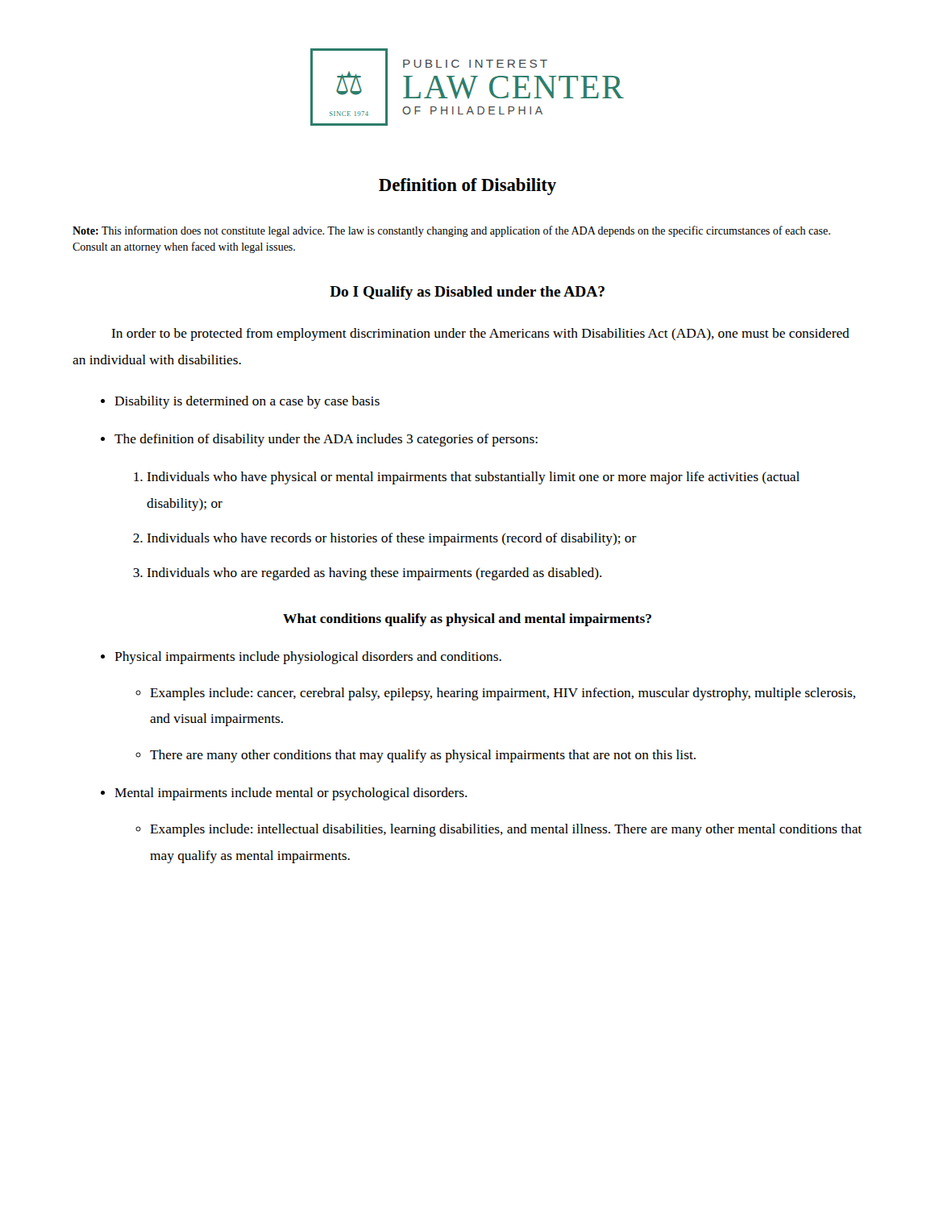⚖
SINCE 1974
PUBLIC INTEREST
LAW CENTER
OF PHILADELPHIA
Definition of Disability
Note: This information does not constitute legal advice. The law is constantly changing and application of the ADA depends on the specific circumstances of each case. Consult an attorney when faced with legal issues.
Do I Qualify as Disabled under the ADA?
In order to be protected from employment discrimination under the Americans with Disabilities Act (ADA), one must be considered an individual with disabilities.
Disability is determined on a case by case basis
The definition of disability under the ADA includes 3 categories of persons:
Individuals who have physical or mental impairments that substantially limit one or more major life activities (actual disability); or
Individuals who have records or histories of these impairments (record of disability); or
Individuals who are regarded as having these impairments (regarded as disabled).
What conditions qualify as physical and mental impairments?
Physical impairments include physiological disorders and conditions.
Examples include: cancer, cerebral palsy, epilepsy, hearing impairment, HIV infection, muscular dystrophy, multiple sclerosis, and visual impairments.
There are many other conditions that may qualify as physical impairments that are not on this list.
Mental impairments include mental or psychological disorders.
Examples include: intellectual disabilities, learning disabilities, and mental illness. There are many other mental conditions that may qualify as mental impairments.